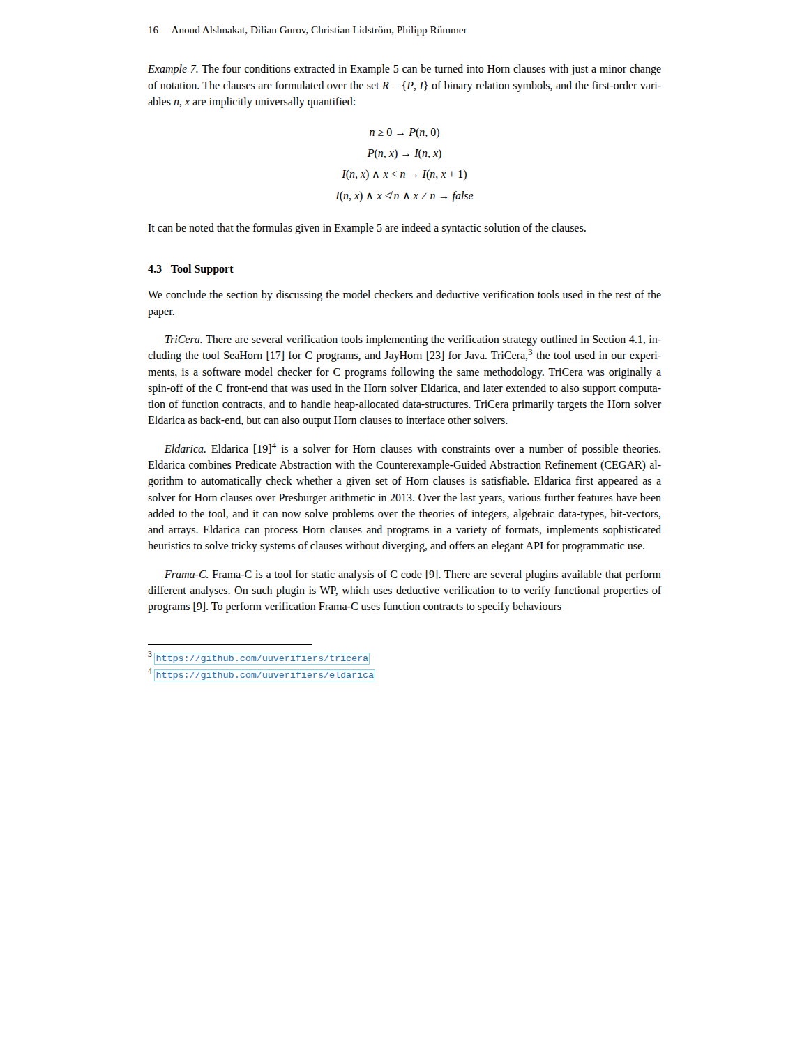16 Anoud Alshnakat, Dilian Gurov, Christian Lidström, Philipp Rümmer
Example 7. The four conditions extracted in Example 5 can be turned into Horn clauses with just a minor change of notation. The clauses are formulated over the set R = {P, I} of binary relation symbols, and the first-order variables n, x are implicitly universally quantified:
n ≥ 0 → P(n, 0) P(n, x) → I(n, x) I(n, x) ∧ x < n → I(n, x + 1) I(n, x) ∧ x ≮ n ∧ x ≠ n → false
It can be noted that the formulas given in Example 5 are indeed a syntactic solution of the clauses.
4.3 Tool Support
We conclude the section by discussing the model checkers and deductive verification tools used in the rest of the paper.
TriCera. There are several verification tools implementing the verification strategy outlined in Section 4.1, including the tool SeaHorn [17] for C programs, and JayHorn [23] for Java. TriCera,3 the tool used in our experiments, is a software model checker for C programs following the same methodology. TriCera was originally a spin-off of the C front-end that was used in the Horn solver Eldarica, and later extended to also support computation of function contracts, and to handle heap-allocated data-structures. TriCera primarily targets the Horn solver Eldarica as back-end, but can also output Horn clauses to interface other solvers.
Eldarica. Eldarica [19]4 is a solver for Horn clauses with constraints over a number of possible theories. Eldarica combines Predicate Abstraction with the Counterexample-Guided Abstraction Refinement (CEGAR) algorithm to automatically check whether a given set of Horn clauses is satisfiable. Eldarica first appeared as a solver for Horn clauses over Presburger arithmetic in 2013. Over the last years, various further features have been added to the tool, and it can now solve problems over the theories of integers, algebraic data-types, bit-vectors, and arrays. Eldarica can process Horn clauses and programs in a variety of formats, implements sophisticated heuristics to solve tricky systems of clauses without diverging, and offers an elegant API for programmatic use.
Frama-C. Frama-C is a tool for static analysis of C code [9]. There are several plugins available that perform different analyses. On such plugin is WP, which uses deductive verification to to verify functional properties of programs [9]. To perform verification Frama-C uses function contracts to specify behaviours
3 https://github.com/uuverifiers/tricera
4 https://github.com/uuverifiers/eldarica